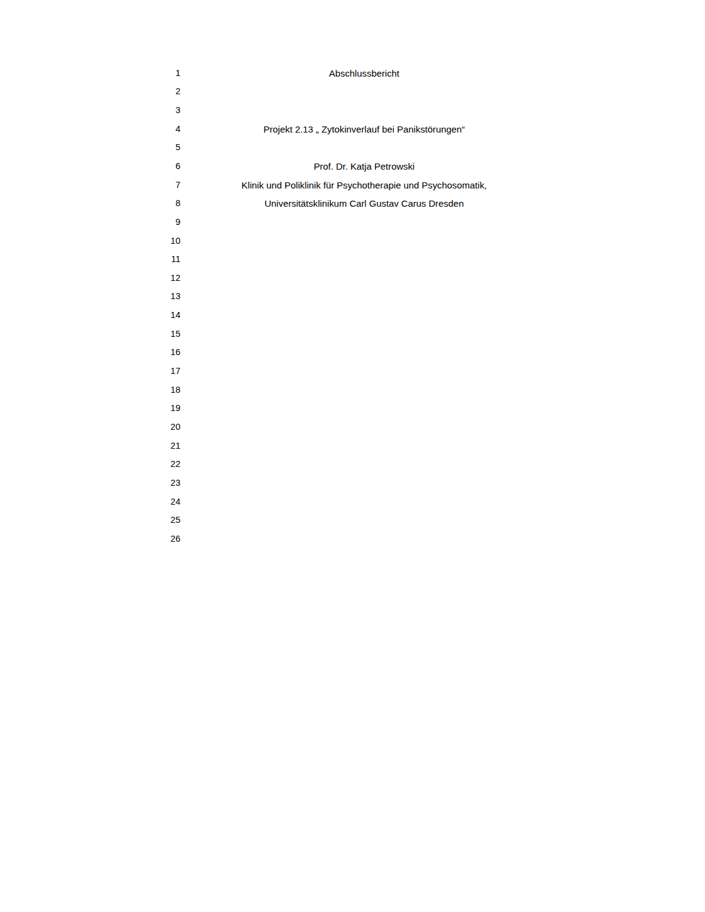| 1 | Abschlussbericht |
| 2 | |
| 3 | |
| 4 | Projekt 2.13 „ Zytokinverlauf bei Panikstörungen“ |
| 5 | |
| 6 | Prof. Dr. Katja Petrowski |
| 7 | Klinik und Poliklinik für Psychotherapie und Psychosomatik, |
| 8 | Universitätsklinikum Carl Gustav Carus Dresden |
| 9 | |
| 10 | |
| 11 | |
| 12 | |
| 13 | |
| 14 | |
| 15 | |
| 16 | |
| 17 | |
| 18 | |
| 19 | |
| 20 | |
| 21 | |
| 22 | |
| 23 | |
| 24 | |
| 25 | |
| 26 | |